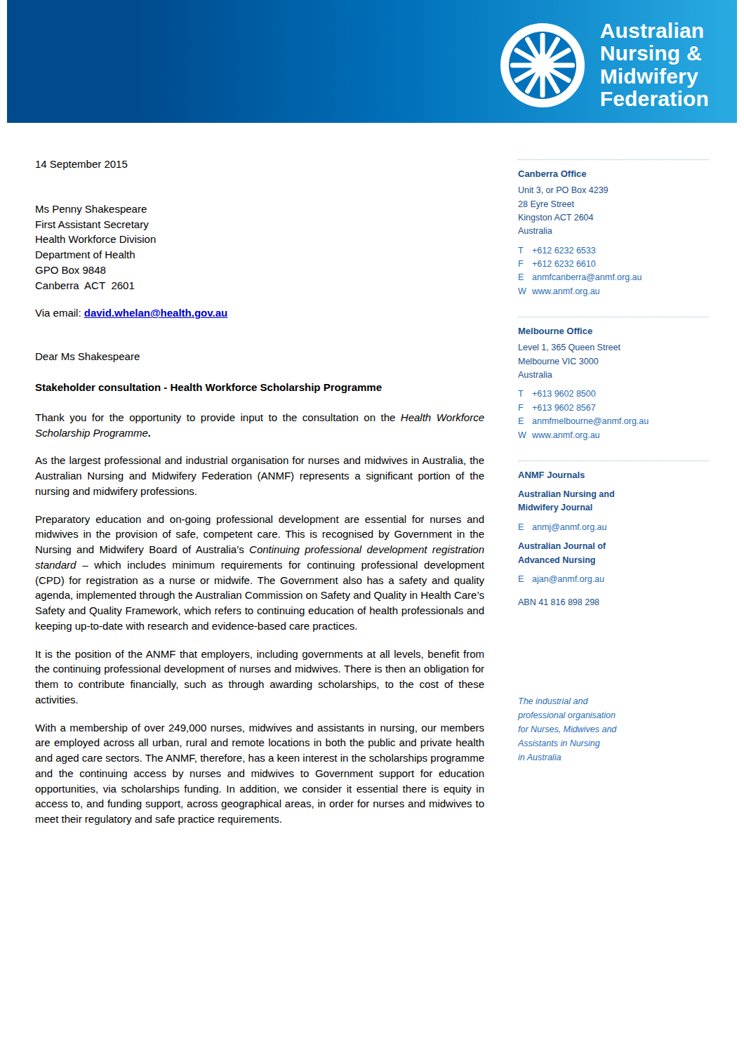Australian
Nursing &
Midwifery
Federation
14 September 2015
Ms Penny Shakespeare First Assistant Secretary Health Workforce Division Department of Health GPO Box 9848 Canberra ACT 2601
Via email: david.whelan@health.gov.au
Dear Ms Shakespeare
Stakeholder consultation - Health Workforce Scholarship Programme
Thank you for the opportunity to provide input to the consultation on the Health Workforce Scholarship Programme.
As the largest professional and industrial organisation for nurses and midwives in Australia, the Australian Nursing and Midwifery Federation (ANMF) represents a significant portion of the nursing and midwifery professions.
Preparatory education and on-going professional development are essential for nurses and midwives in the provision of safe, competent care. This is recognised by Government in the Nursing and Midwifery Board of Australia’s Continuing professional development registration standard – which includes minimum requirements for continuing professional development (CPD) for registration as a nurse or midwife. The Government also has a safety and quality agenda, implemented through the Australian Commission on Safety and Quality in Health Care’s Safety and Quality Framework, which refers to continuing education of health professionals and keeping up-to-date with research and evidence-based care practices.
It is the position of the ANMF that employers, including governments at all levels, benefit from the continuing professional development of nurses and midwives. There is then an obligation for them to contribute financially, such as through awarding scholarships, to the cost of these activities.
With a membership of over 249,000 nurses, midwives and assistants in nursing, our members are employed across all urban, rural and remote locations in both the public and private health and aged care sectors. The ANMF, therefore, has a keen interest in the scholarships programme and the continuing access by nurses and midwives to Government support for education opportunities, via scholarships funding. In addition, we consider it essential there is equity in access to, and funding support, across geographical areas, in order for nurses and midwives to meet their regulatory and safe practice requirements.
Canberra Office
Unit 3, or PO Box 4239 28 Eyre Street Kingston ACT 2604 Australia
T+612 6232 6533
F+612 6232 6610
Eanmfcanberra@anmf.org.au
Wwww.anmf.org.au
Melbourne Office
Level 1, 365 Queen Street Melbourne VIC 3000 Australia
T+613 9602 8500
F+613 9602 8567
Eanmfmelbourne@anmf.org.au
Wwww.anmf.org.au
ANMF Journals
Australian Nursing and
Midwifery Journal
Eanmj@anmf.org.au
Australian Journal of
Advanced Nursing
Eajan@anmf.org.au
ABN 41 816 898 298
The industrial and professional organisation for Nurses, Midwives and Assistants in Nursing in Australia